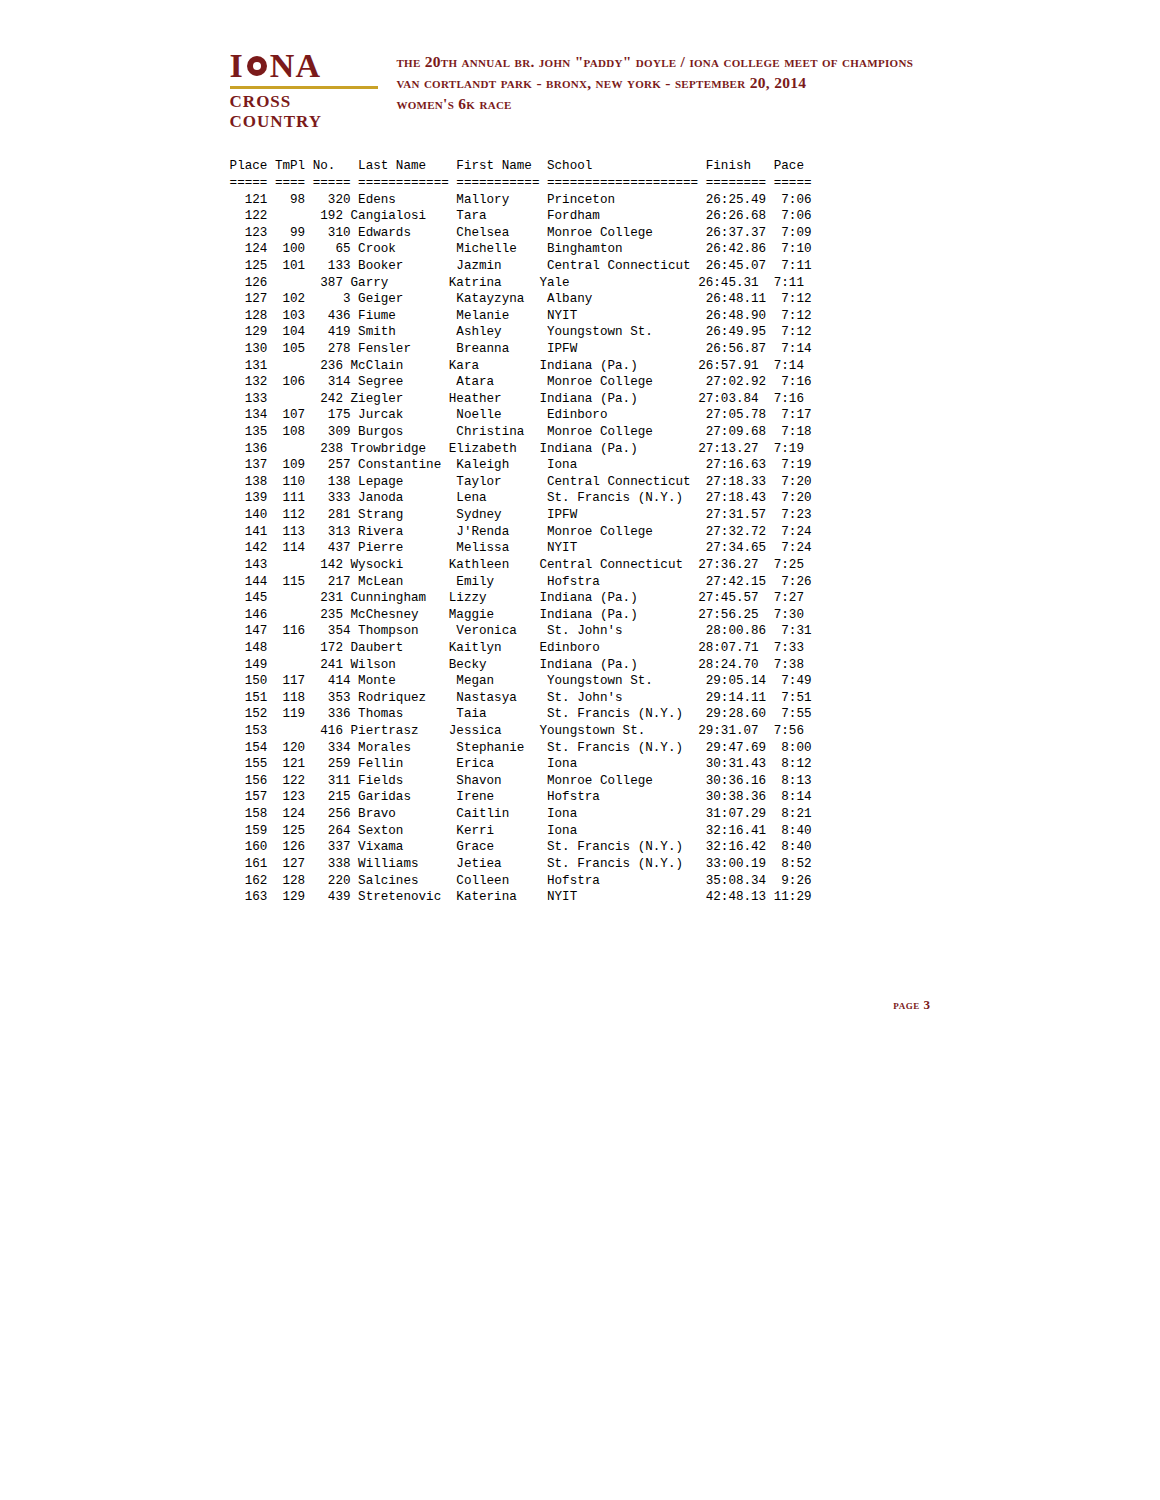I NA
CROSS COUNTRY
The 20th Annual Br. John "Paddy" Doyle / Iona College Meet of Champions
Van Cortlandt Park - Bronx, New York - September 20, 2014
Women's 6K Race
Place TmPl No.   Last Name    First Name  School               Finish   Pace
===== ==== ===== ============ =========== ==================== ======== =====
  121   98   320 Edens        Mallory     Princeton            26:25.49  7:06
  122       192 Cangialosi    Tara        Fordham              26:26.68  7:06
  123   99   310 Edwards      Chelsea     Monroe College       26:37.37  7:09
  124  100    65 Crook        Michelle    Binghamton           26:42.86  7:10
  125  101   133 Booker       Jazmin      Central Connecticut  26:45.07  7:11
  126       387 Garry        Katrina     Yale                 26:45.31  7:11
  127  102     3 Geiger       Katayzyna   Albany               26:48.11  7:12
  128  103   436 Fiume        Melanie     NYIT                 26:48.90  7:12
  129  104   419 Smith        Ashley      Youngstown St.       26:49.95  7:12
  130  105   278 Fensler      Breanna     IPFW                 26:56.87  7:14
  131       236 McClain      Kara        Indiana (Pa.)        26:57.91  7:14
  132  106   314 Segree       Atara       Monroe College       27:02.92  7:16
  133       242 Ziegler      Heather     Indiana (Pa.)        27:03.84  7:16
  134  107   175 Jurcak       Noelle      Edinboro             27:05.78  7:17
  135  108   309 Burgos       Christina   Monroe College       27:09.68  7:18
  136       238 Trowbridge   Elizabeth   Indiana (Pa.)        27:13.27  7:19
  137  109   257 Constantine  Kaleigh     Iona                 27:16.63  7:19
  138  110   138 Lepage       Taylor      Central Connecticut  27:18.33  7:20
  139  111   333 Janoda       Lena        St. Francis (N.Y.)   27:18.43  7:20
  140  112   281 Strang       Sydney      IPFW                 27:31.57  7:23
  141  113   313 Rivera       J'Renda     Monroe College       27:32.72  7:24
  142  114   437 Pierre       Melissa     NYIT                 27:34.65  7:24
  143       142 Wysocki      Kathleen    Central Connecticut  27:36.27  7:25
  144  115   217 McLean       Emily       Hofstra              27:42.15  7:26
  145       231 Cunningham   Lizzy       Indiana (Pa.)        27:45.57  7:27
  146       235 McChesney    Maggie      Indiana (Pa.)        27:56.25  7:30
  147  116   354 Thompson     Veronica    St. John's           28:00.86  7:31
  148       172 Daubert      Kaitlyn     Edinboro             28:07.71  7:33
  149       241 Wilson       Becky       Indiana (Pa.)        28:24.70  7:38
  150  117   414 Monte        Megan       Youngstown St.       29:05.14  7:49
  151  118   353 Rodriquez    Nastasya    St. John's           29:14.11  7:51
  152  119   336 Thomas       Taia        St. Francis (N.Y.)   29:28.60  7:55
  153       416 Piertrasz    Jessica     Youngstown St.       29:31.07  7:56
  154  120   334 Morales      Stephanie   St. Francis (N.Y.)   29:47.69  8:00
  155  121   259 Fellin       Erica       Iona                 30:31.43  8:12
  156  122   311 Fields       Shavon      Monroe College       30:36.16  8:13
  157  123   215 Garidas      Irene       Hofstra              30:38.36  8:14
  158  124   256 Bravo        Caitlin     Iona                 31:07.29  8:21
  159  125   264 Sexton       Kerri       Iona                 32:16.41  8:40
  160  126   337 Vixama       Grace       St. Francis (N.Y.)   32:16.42  8:40
  161  127   338 Williams     Jetiea      St. Francis (N.Y.)   33:00.19  8:52
  162  128   220 Salcines     Colleen     Hofstra              35:08.34  9:26
  163  129   439 Stretenovic  Katerina    NYIT                 42:48.13 11:29
Page 3